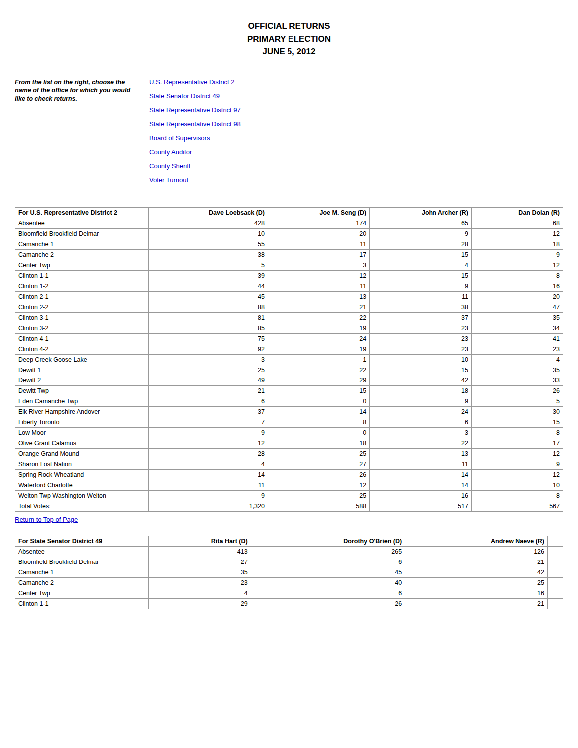OFFICIAL RETURNS
PRIMARY ELECTION
JUNE 5, 2012
From the list on the right, choose the name of the office for which you would like to check returns.
U.S. Representative District 2 State Senator District 49 State Representative District 97 State Representative District 98 Board of Supervisors County Auditor County Sheriff Voter Turnout
| For U.S. Representative District 2 | Dave Loebsack (D) | Joe M. Seng (D) | John Archer (R) | Dan Dolan (R) |
| --- | --- | --- | --- | --- |
| Absentee | 428 | 174 | 65 | 68 |
| Bloomfield Brookfield Delmar | 10 | 20 | 9 | 12 |
| Camanche 1 | 55 | 11 | 28 | 18 |
| Camanche 2 | 38 | 17 | 15 | 9 |
| Center Twp | 5 | 3 | 4 | 12 |
| Clinton 1-1 | 39 | 12 | 15 | 8 |
| Clinton 1-2 | 44 | 11 | 9 | 16 |
| Clinton 2-1 | 45 | 13 | 11 | 20 |
| Clinton 2-2 | 88 | 21 | 38 | 47 |
| Clinton 3-1 | 81 | 22 | 37 | 35 |
| Clinton 3-2 | 85 | 19 | 23 | 34 |
| Clinton 4-1 | 75 | 24 | 23 | 41 |
| Clinton 4-2 | 92 | 19 | 23 | 23 |
| Deep Creek Goose Lake | 3 | 1 | 10 | 4 |
| Dewitt 1 | 25 | 22 | 15 | 35 |
| Dewitt 2 | 49 | 29 | 42 | 33 |
| Dewitt Twp | 21 | 15 | 18 | 26 |
| Eden Camanche Twp | 6 | 0 | 9 | 5 |
| Elk River Hampshire Andover | 37 | 14 | 24 | 30 |
| Liberty Toronto | 7 | 8 | 6 | 15 |
| Low Moor | 9 | 0 | 3 | 8 |
| Olive Grant Calamus | 12 | 18 | 22 | 17 |
| Orange Grand Mound | 28 | 25 | 13 | 12 |
| Sharon Lost Nation | 4 | 27 | 11 | 9 |
| Spring Rock Wheatland | 14 | 26 | 14 | 12 |
| Waterford Charlotte | 11 | 12 | 14 | 10 |
| Welton Twp Washington Welton | 9 | 25 | 16 | 8 |
| Total Votes: | 1,320 | 588 | 517 | 567 |
Return to Top of Page
| For State Senator District 49 | Rita Hart (D) | Dorothy O'Brien (D) | Andrew Naeve (R) | |
| --- | --- | --- | --- | --- |
| Absentee | 413 | 265 | 126 | |
| Bloomfield Brookfield Delmar | 27 | 6 | 21 | |
| Camanche 1 | 35 | 45 | 42 | |
| Camanche 2 | 23 | 40 | 25 | |
| Center Twp | 4 | 6 | 16 | |
| Clinton 1-1 | 29 | 26 | 21 | |